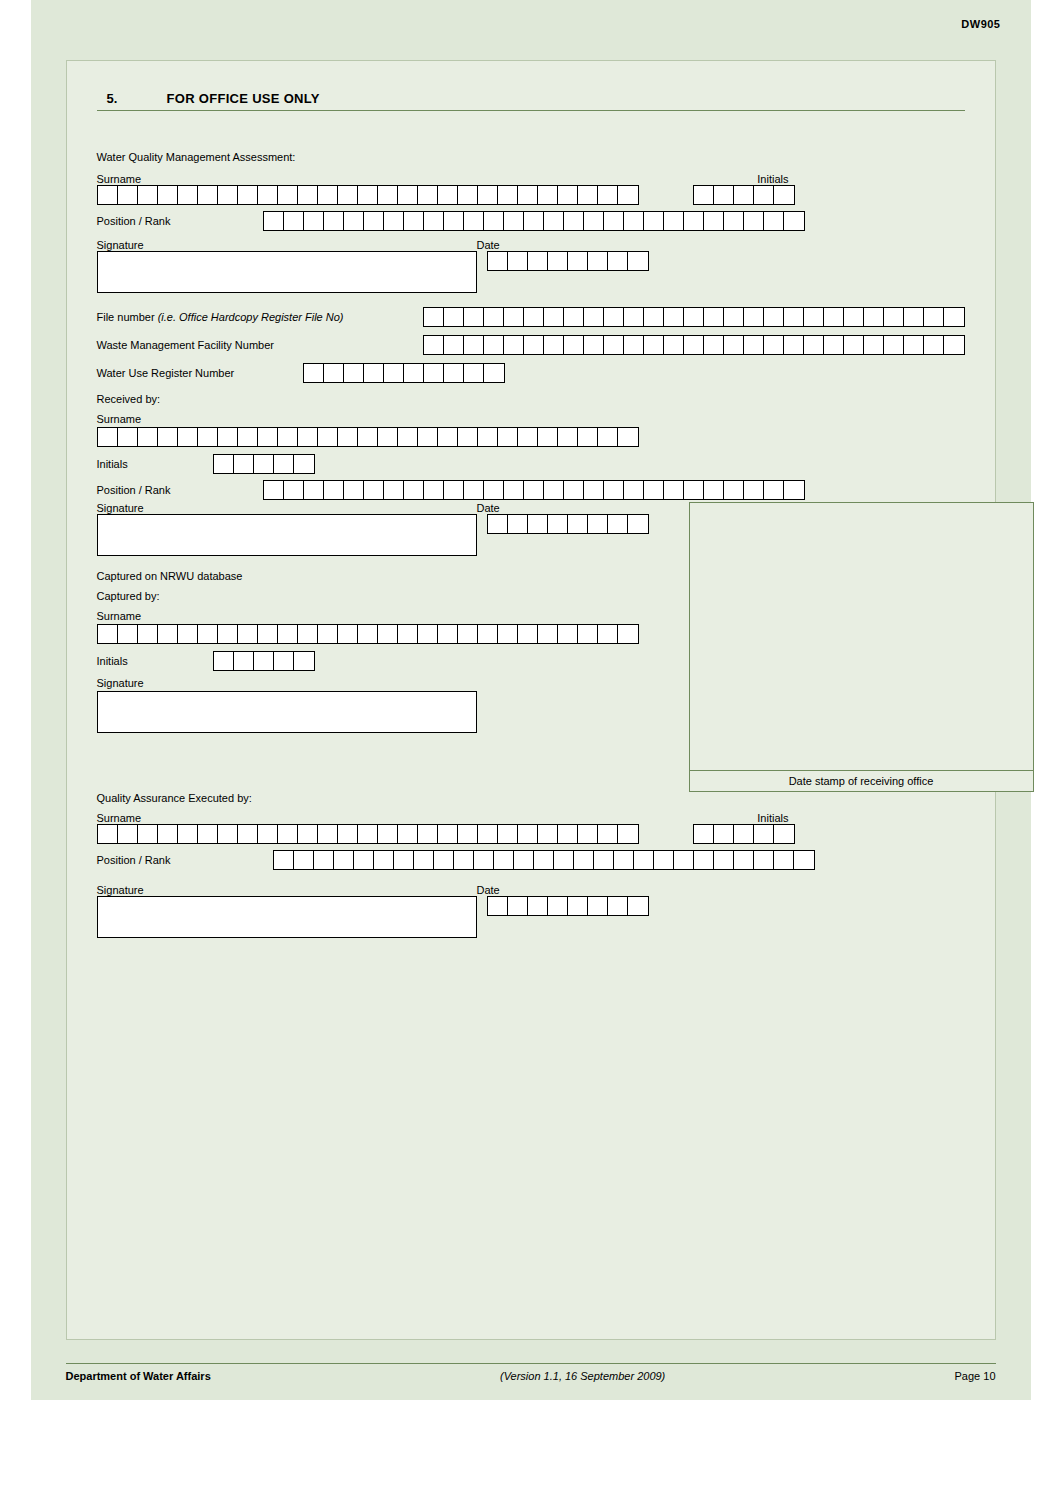DW905
5.
FOR OFFICE USE ONLY
Water Quality Management Assessment:
Surname
Initials
Position / Rank
Signature Date
File number (i.e. Office Hardcopy Register File No)
Waste Management Facility Number
Water Use Register Number
Received by:
Surname
Initials
Position / Rank
Signature Date
Captured on NRWU database
Captured by:
Surname
Initials
Signature
Date stamp of receiving office
Quality Assurance Executed by:
Surname
Initials
Position / Rank
Signature Date
Department of Water Affairs
(Version 1.1, 16 September 2009)
Page 10